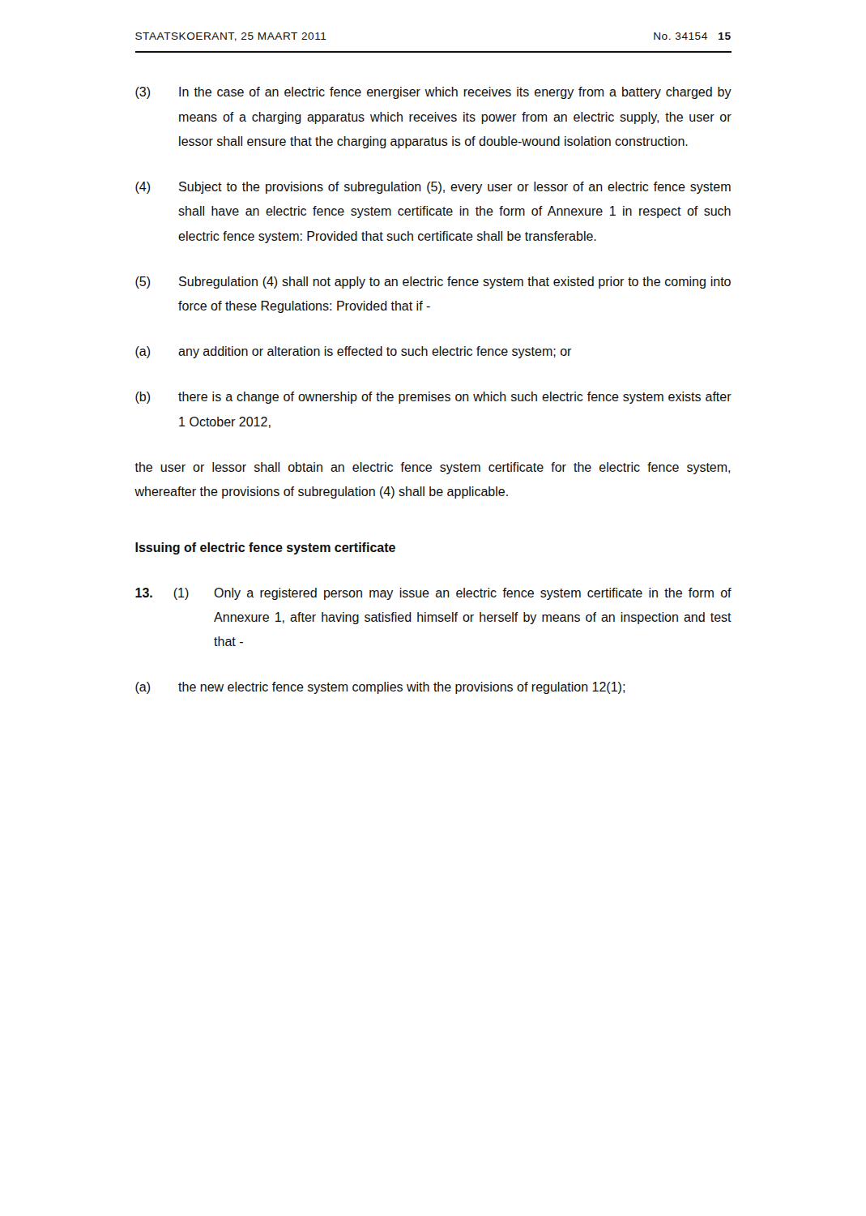Staatskoerant, 25 Maart 2011 No. 34154 15
(3) In the case of an electric fence energiser which receives its energy from a battery charged by means of a charging apparatus which receives its power from an electric supply, the user or lessor shall ensure that the charging apparatus is of double-wound isolation construction.
(4) Subject to the provisions of subregulation (5), every user or lessor of an electric fence system shall have an electric fence system certificate in the form of Annexure 1 in respect of such electric fence system: Provided that such certificate shall be transferable.
(5) Subregulation (4) shall not apply to an electric fence system that existed prior to the coming into force of these Regulations: Provided that if -
(a) any addition or alteration is effected to such electric fence system; or
(b) there is a change of ownership of the premises on which such electric fence system exists after 1 October 2012,
the user or lessor shall obtain an electric fence system certificate for the electric fence system, whereafter the provisions of subregulation (4) shall be applicable.
Issuing of electric fence system certificate
13. (1) Only a registered person may issue an electric fence system certificate in the form of Annexure 1, after having satisfied himself or herself by means of an inspection and test that -
(a) the new electric fence system complies with the provisions of regulation 12(1);